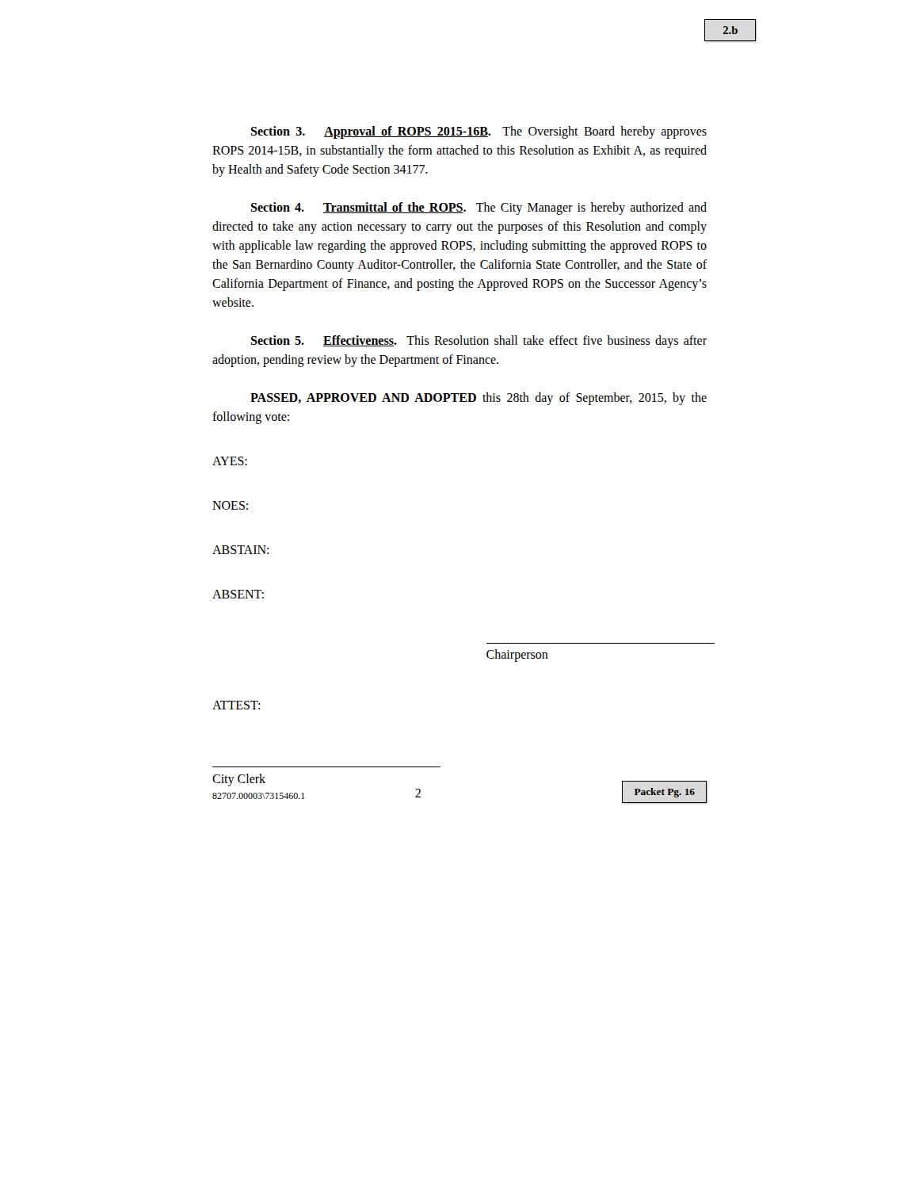2.b
Section 3. Approval of ROPS 2015-16B. The Oversight Board hereby approves ROPS 2014-15B, in substantially the form attached to this Resolution as Exhibit A, as required by Health and Safety Code Section 34177.
Section 4. Transmittal of the ROPS. The City Manager is hereby authorized and directed to take any action necessary to carry out the purposes of this Resolution and comply with applicable law regarding the approved ROPS, including submitting the approved ROPS to the San Bernardino County Auditor-Controller, the California State Controller, and the State of California Department of Finance, and posting the Approved ROPS on the Successor Agency’s website.
Section 5. Effectiveness. This Resolution shall take effect five business days after adoption, pending review by the Department of Finance.
PASSED, APPROVED AND ADOPTED this 28th day of September, 2015, by the following vote:
AYES:
NOES:
ABSTAIN:
ABSENT:
Chairperson
ATTEST:
City Clerk
82707.00003\7315460.1
2
Packet Pg. 16